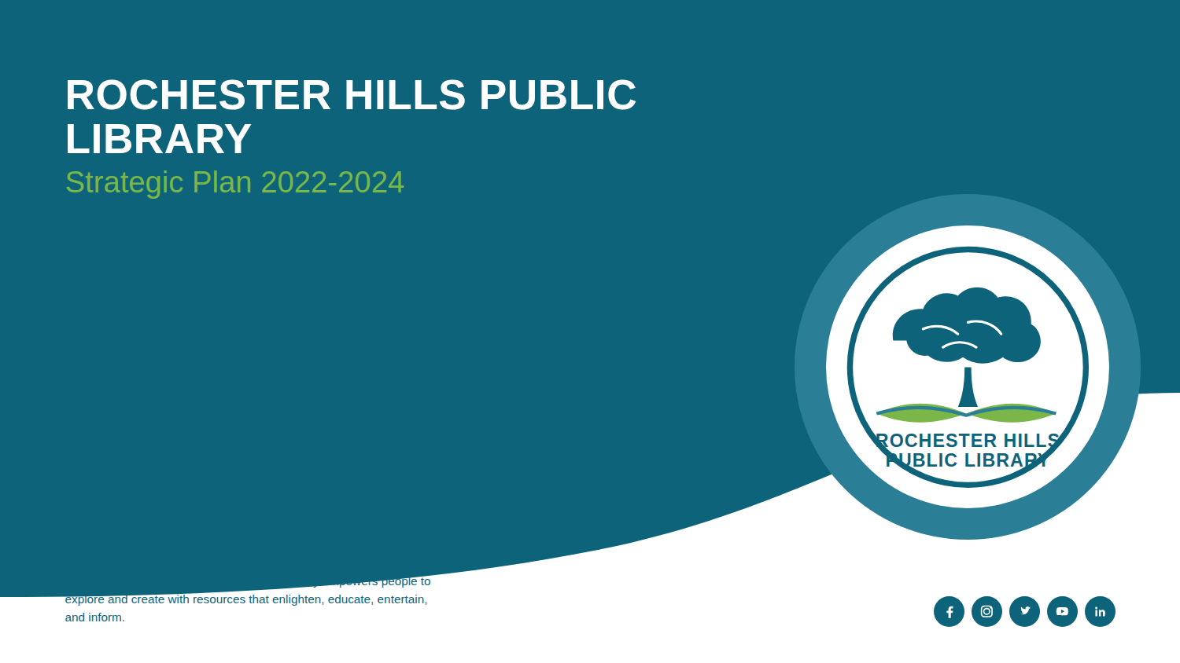Rochester Hills Public Library
Strategic Plan 2022-2024
ROCHESTER HILLS PUBLIC LIBRARY
Founded in 1924, Rochester Hills Public Library empowers people to explore and create with resources that enlighten, educate, entertain, and inform.